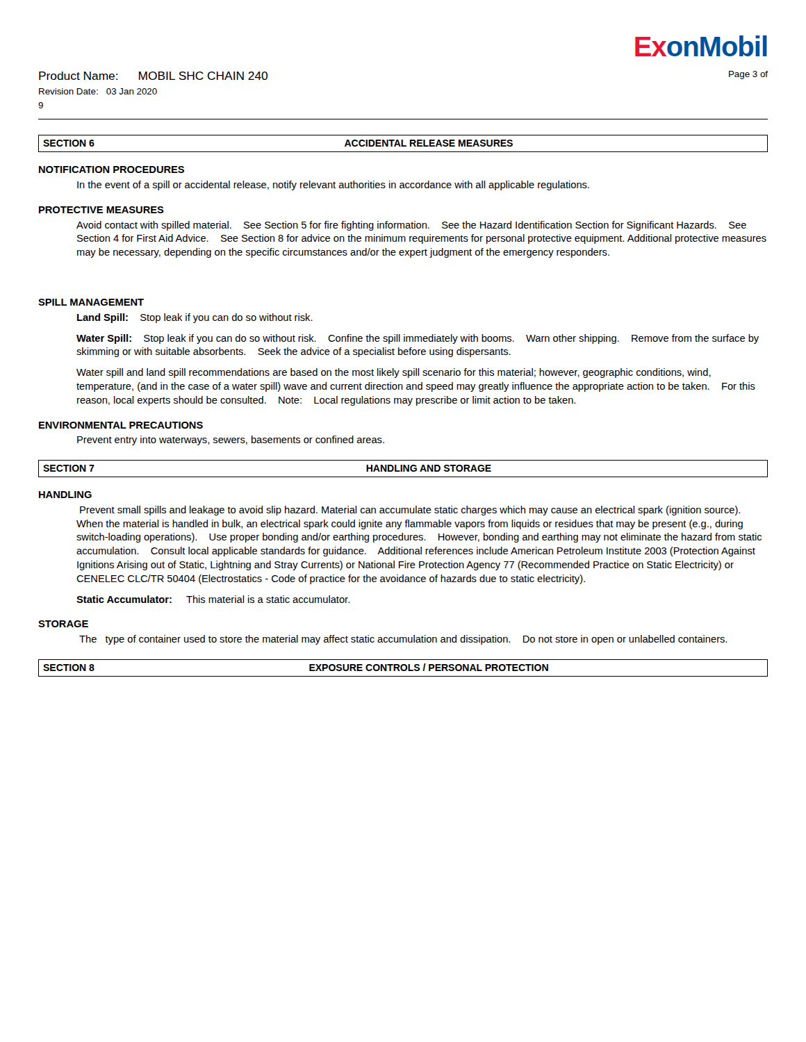Ex onMobil
Product Name: MOBIL SHC CHAIN 240
Revision Date: 03 Jan 2020
Page 3 of
9
SECTION 6
ACCIDENTAL RELEASE MEASURES
NOTIFICATION PROCEDURES
In the event of a spill or accidental release, notify relevant authorities in accordance with all applicable regulations.
PROTECTIVE MEASURES
Avoid contact with spilled material. See Section 5 for fire fighting information. See the Hazard Identification Section for Significant Hazards. See Section 4 for First Aid Advice. See Section 8 for advice on the minimum requirements for personal protective equipment. Additional protective measures may be necessary, depending on the specific circumstances and/or the expert judgment of the emergency responders.
SPILL MANAGEMENT
Land Spill: Stop leak if you can do so without risk.
Water Spill: Stop leak if you can do so without risk. Confine the spill immediately with booms. Warn other shipping. Remove from the surface by skimming or with suitable absorbents. Seek the advice of a specialist before using dispersants.
Water spill and land spill recommendations are based on the most likely spill scenario for this material; however, geographic conditions, wind, temperature, (and in the case of a water spill) wave and current direction and speed may greatly influence the appropriate action to be taken. For this reason, local experts should be consulted. Note: Local regulations may prescribe or limit action to be taken.
ENVIRONMENTAL PRECAUTIONS
Prevent entry into waterways, sewers, basements or confined areas.
SECTION 7
HANDLING AND STORAGE
HANDLING
Prevent small spills and leakage to avoid slip hazard. Material can accumulate static charges which may cause an electrical spark (ignition source). When the material is handled in bulk, an electrical spark could ignite any flammable vapors from liquids or residues that may be present (e.g., during switch-loading operations). Use proper bonding and/or earthing procedures. However, bonding and earthing may not eliminate the hazard from static accumulation. Consult local applicable standards for guidance. Additional references include American Petroleum Institute 2003 (Protection Against Ignitions Arising out of Static, Lightning and Stray Currents) or National Fire Protection Agency 77 (Recommended Practice on Static Electricity) or CENELEC CLC/TR 50404 (Electrostatics - Code of practice for the avoidance of hazards due to static electricity).
Static Accumulator: This material is a static accumulator.
STORAGE
The type of container used to store the material may affect static accumulation and dissipation. Do not store in open or unlabelled containers.
SECTION 8
EXPOSURE CONTROLS / PERSONAL PROTECTION